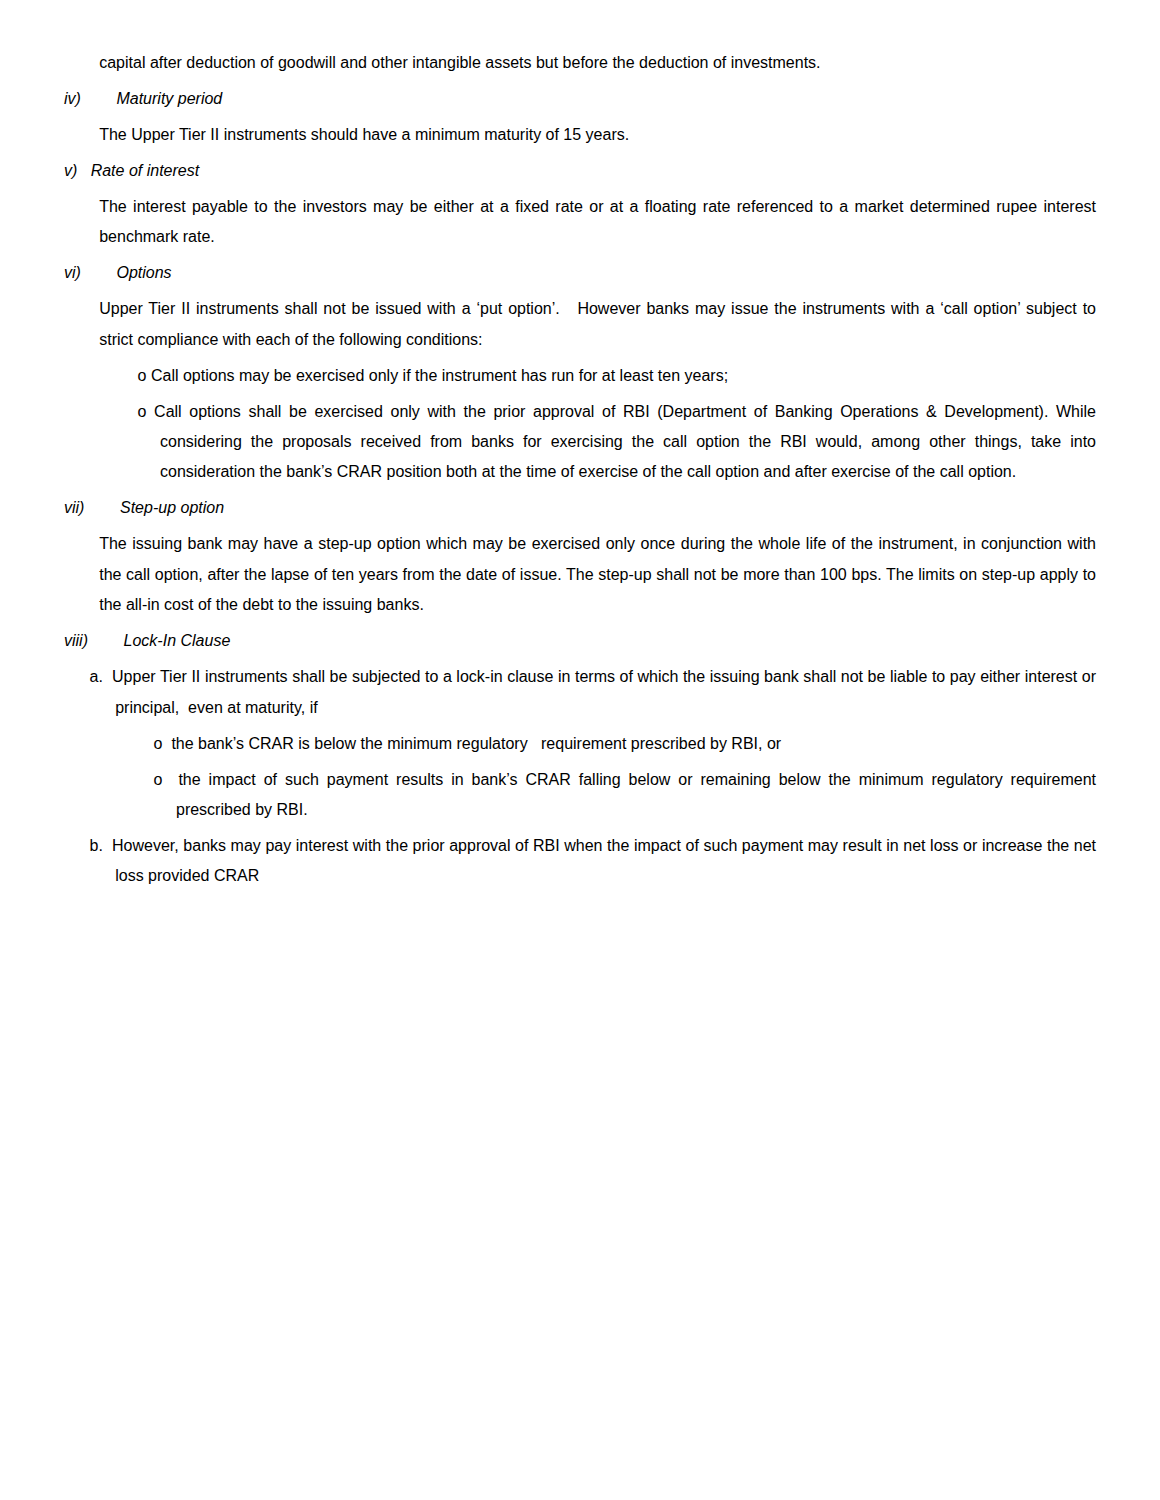capital after deduction of goodwill and other intangible assets but before the deduction of investments.
iv) Maturity period
The Upper Tier II instruments should have a minimum maturity of 15 years.
v) Rate of interest
The interest payable to the investors may be either at a fixed rate or at a floating rate referenced to a market determined rupee interest benchmark rate.
vi) Options
Upper Tier II instruments shall not be issued with a ‘put option’. However banks may issue the instruments with a ‘call option’ subject to strict compliance with each of the following conditions:
o Call options may be exercised only if the instrument has run for at least ten years;
o Call options shall be exercised only with the prior approval of RBI (Department of Banking Operations & Development). While considering the proposals received from banks for exercising the call option the RBI would, among other things, take into consideration the bank’s CRAR position both at the time of exercise of the call option and after exercise of the call option.
vii) Step-up option
The issuing bank may have a step-up option which may be exercised only once during the whole life of the instrument, in conjunction with the call option, after the lapse of ten years from the date of issue. The step-up shall not be more than 100 bps. The limits on step-up apply to the all-in cost of the debt to the issuing banks.
viii) Lock-In Clause
a. Upper Tier II instruments shall be subjected to a lock-in clause in terms of which the issuing bank shall not be liable to pay either interest or principal, even at maturity, if
o the bank’s CRAR is below the minimum regulatory requirement prescribed by RBI, or
o the impact of such payment results in bank’s CRAR falling below or remaining below the minimum regulatory requirement prescribed by RBI.
b. However, banks may pay interest with the prior approval of RBI when the impact of such payment may result in net loss or increase the net loss provided CRAR